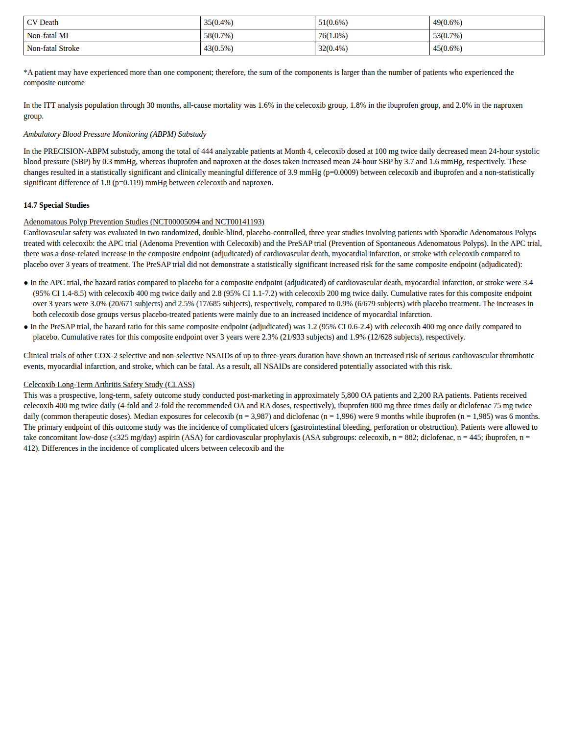| CV Death | 35(0.4%) | 51(0.6%) | 49(0.6%) |
| Non-fatal MI | 58(0.7%) | 76(1.0%) | 53(0.7%) |
| Non-fatal Stroke | 43(0.5%) | 32(0.4%) | 45(0.6%) |
*A patient may have experienced more than one component; therefore, the sum of the components is larger than the number of patients who experienced the composite outcome
In the ITT analysis population through 30 months, all-cause mortality was 1.6% in the celecoxib group, 1.8% in the ibuprofen group, and 2.0% in the naproxen group.
Ambulatory Blood Pressure Monitoring (ABPM) Substudy
In the PRECISION-ABPM substudy, among the total of 444 analyzable patients at Month 4, celecoxib dosed at 100 mg twice daily decreased mean 24-hour systolic blood pressure (SBP) by 0.3 mmHg, whereas ibuprofen and naproxen at the doses taken increased mean 24-hour SBP by 3.7 and 1.6 mmHg, respectively. These changes resulted in a statistically significant and clinically meaningful difference of 3.9 mmHg (p=0.0009) between celecoxib and ibuprofen and a non-statistically significant difference of 1.8 (p=0.119) mmHg between celecoxib and naproxen.
14.7 Special Studies
Adenomatous Polyp Prevention Studies (NCT00005094 and NCT00141193)
Cardiovascular safety was evaluated in two randomized, double-blind, placebo-controlled, three year studies involving patients with Sporadic Adenomatous Polyps treated with celecoxib: the APC trial (Adenoma Prevention with Celecoxib) and the PreSAP trial (Prevention of Spontaneous Adenomatous Polyps). In the APC trial, there was a dose-related increase in the composite endpoint (adjudicated) of cardiovascular death, myocardial infarction, or stroke with celecoxib compared to placebo over 3 years of treatment. The PreSAP trial did not demonstrate a statistically significant increased risk for the same composite endpoint (adjudicated):
● In the APC trial, the hazard ratios compared to placebo for a composite endpoint (adjudicated) of cardiovascular death, myocardial infarction, or stroke were 3.4 (95% CI 1.4-8.5) with celecoxib 400 mg twice daily and 2.8 (95% CI 1.1-7.2) with celecoxib 200 mg twice daily. Cumulative rates for this composite endpoint over 3 years were 3.0% (20/671 subjects) and 2.5% (17/685 subjects), respectively, compared to 0.9% (6/679 subjects) with placebo treatment. The increases in both celecoxib dose groups versus placebo-treated patients were mainly due to an increased incidence of myocardial infarction.
● In the PreSAP trial, the hazard ratio for this same composite endpoint (adjudicated) was 1.2 (95% CI 0.6-2.4) with celecoxib 400 mg once daily compared to placebo. Cumulative rates for this composite endpoint over 3 years were 2.3% (21/933 subjects) and 1.9% (12/628 subjects), respectively.
Clinical trials of other COX-2 selective and non-selective NSAIDs of up to three-years duration have shown an increased risk of serious cardiovascular thrombotic events, myocardial infarction, and stroke, which can be fatal. As a result, all NSAIDs are considered potentially associated with this risk.
Celecoxib Long-Term Arthritis Safety Study (CLASS)
This was a prospective, long-term, safety outcome study conducted post-marketing in approximately 5,800 OA patients and 2,200 RA patients. Patients received celecoxib 400 mg twice daily (4-fold and 2-fold the recommended OA and RA doses, respectively), ibuprofen 800 mg three times daily or diclofenac 75 mg twice daily (common therapeutic doses). Median exposures for celecoxib (n = 3,987) and diclofenac (n = 1,996) were 9 months while ibuprofen (n = 1,985) was 6 months. The primary endpoint of this outcome study was the incidence of complicated ulcers (gastrointestinal bleeding, perforation or obstruction). Patients were allowed to take concomitant low-dose (≤325 mg/day) aspirin (ASA) for cardiovascular prophylaxis (ASA subgroups: celecoxib, n = 882; diclofenac, n = 445; ibuprofen, n = 412). Differences in the incidence of complicated ulcers between celecoxib and the